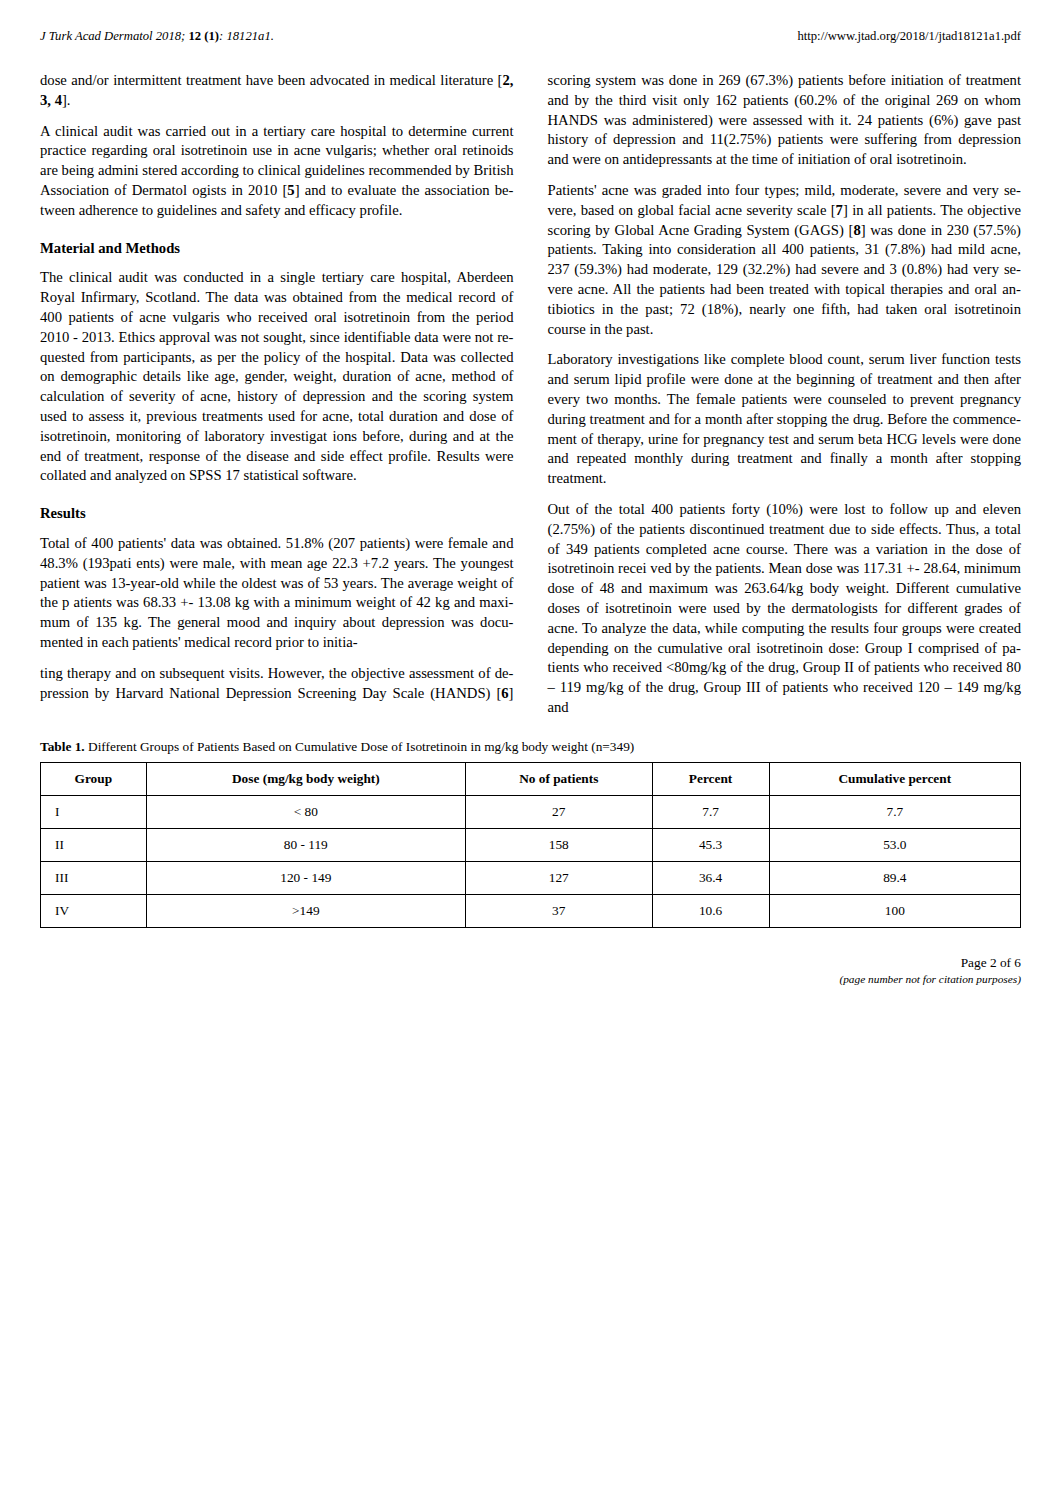J Turk Acad Dermatol 2018; 12 (1): 18121a1.
http://www.jtad.org/2018/1/jtad18121a1.pdf
dose and/or intermittent treatment have been advocated in medical literature [2, 3, 4].
A clinical audit was carried out in a tertiary care hospital to determine current practice regarding oral isotretinoin use in acne vulgaris; whether oral retinoids are being admini stered according to clinical guidelines recommended by British Association of Dermatol ogists in 2010 [5] and to evaluate the association between adherence to guidelines and safety and efficacy profile.
Material and Methods
The clinical audit was conducted in a single tertiary care hospital, Aberdeen Royal Infirmary, Scotland. The data was obtained from the medical record of 400 patients of acne vulgaris who received oral isotretinoin from the period 2010 - 2013. Ethics approval was not sought, since identifiable data were not requested from participants, as per the policy of the hospital. Data was collected on demographic details like age, gender, weight, duration of acne, method of calculation of severity of acne, history of depression and the scoring system used to assess it, previous treatments used for acne, total duration and dose of isotretinoin, monitoring of laboratory investigat ions before, during and at the end of treatment, response of the disease and side effect profile. Results were collated and analyzed on SPSS 17 statistical software.
Results
Total of 400 patients' data was obtained. 51.8% (207 patients) were female and 48.3% (193pati ents) were male, with mean age 22.3 +7.2 years. The youngest patient was 13-year-old while the oldest was of 53 years. The average weight of the p atients was 68.33 +- 13.08 kg with a minimum weight of 42 kg and maximum of 135 kg. The general mood and inquiry about depression was documented in each patients' medical record prior to initia-
ting therapy and on subsequent visits. However, the objective assessment of depression by Harvard National Depression Screening Day Scale (HANDS) [6] scoring system was done in 269 (67.3%) patients before initiation of treatment and by the third visit only 162 patients (60.2% of the original 269 on whom HANDS was administered) were assessed with it. 24 patients (6%) gave past history of depression and 11(2.75%) patients were suffering from depression and were on antidepressants at the time of initiation of oral isotretinoin.
Patients' acne was graded into four types; mild, moderate, severe and very severe, based on global facial acne severity scale [7] in all patients. The objective scoring by Global Acne Grading System (GAGS) [8] was done in 230 (57.5%) patients. Taking into consideration all 400 patients, 31 (7.8%) had mild acne, 237 (59.3%) had moderate, 129 (32.2%) had severe and 3 (0.8%) had very severe acne. All the patients had been treated with topical therapies and oral antibiotics in the past; 72 (18%), nearly one fifth, had taken oral isotretinoin course in the past.
Laboratory investigations like complete blood count, serum liver function tests and serum lipid profile were done at the beginning of treatment and then after every two months. The female patients were counseled to prevent pregnancy during treatment and for a month after stopping the drug. Before the commencement of therapy, urine for pregnancy test and serum beta HCG levels were done and repeated monthly during treatment and finally a month after stopping treatment.
Out of the total 400 patients forty (10%) were lost to follow up and eleven (2.75%) of the patients discontinued treatment due to side effects. Thus, a total of 349 patients completed acne course. There was a variation in the dose of isotretinoin recei ved by the patients. Mean dose was 117.31 +- 28.64, minimum dose of 48 and maximum was 263.64/kg body weight. Different cumulative doses of isotretinoin were used by the dermatologists for different grades of acne. To analyze the data, while computing the results four groups were created depending on the cumulative oral isotretinoin dose: Group I comprised of patients who received <80mg/kg of the drug, Group II of patients who received 80 – 119 mg/kg of the drug, Group III of patients who received 120 – 149 mg/kg and
Table 1. Different Groups of Patients Based on Cumulative Dose of Isotretinoin in mg/kg body weight (n=349)
| Group | Dose (mg/kg body weight) | No of patients | Percent | Cumulative percent |
| --- | --- | --- | --- | --- |
| I | < 80 | 27 | 7.7 | 7.7 |
| II | 80 - 119 | 158 | 45.3 | 53.0 |
| III | 120 - 149 | 127 | 36.4 | 89.4 |
| IV | >149 | 37 | 10.6 | 100 |
Page 2 of 6
(page number not for citation purposes)